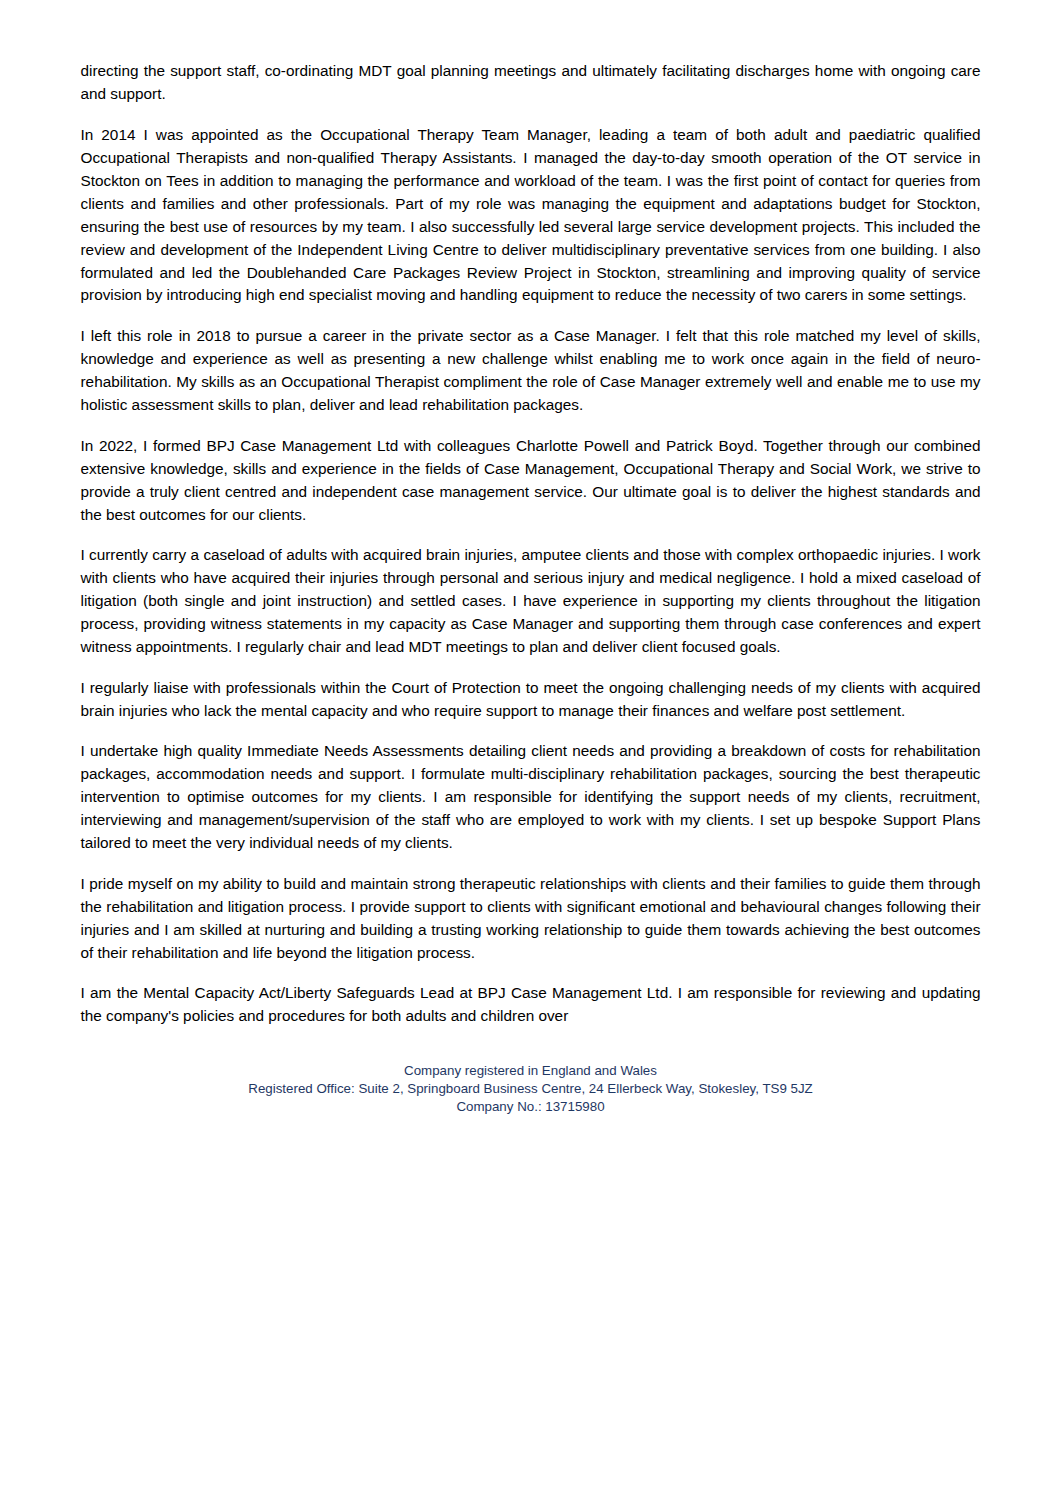directing the support staff, co-ordinating MDT goal planning meetings and ultimately facilitating discharges home with ongoing care and support.
In 2014 I was appointed as the Occupational Therapy Team Manager, leading a team of both adult and paediatric qualified Occupational Therapists and non-qualified Therapy Assistants. I managed the day-to-day smooth operation of the OT service in Stockton on Tees in addition to managing the performance and workload of the team. I was the first point of contact for queries from clients and families and other professionals. Part of my role was managing the equipment and adaptations budget for Stockton, ensuring the best use of resources by my team. I also successfully led several large service development projects. This included the review and development of the Independent Living Centre to deliver multidisciplinary preventative services from one building. I also formulated and led the Doublehanded Care Packages Review Project in Stockton, streamlining and improving quality of service provision by introducing high end specialist moving and handling equipment to reduce the necessity of two carers in some settings.
I left this role in 2018 to pursue a career in the private sector as a Case Manager. I felt that this role matched my level of skills, knowledge and experience as well as presenting a new challenge whilst enabling me to work once again in the field of neuro-rehabilitation. My skills as an Occupational Therapist compliment the role of Case Manager extremely well and enable me to use my holistic assessment skills to plan, deliver and lead rehabilitation packages.
In 2022, I formed BPJ Case Management Ltd with colleagues Charlotte Powell and Patrick Boyd. Together through our combined extensive knowledge, skills and experience in the fields of Case Management, Occupational Therapy and Social Work, we strive to provide a truly client centred and independent case management service. Our ultimate goal is to deliver the highest standards and the best outcomes for our clients.
I currently carry a caseload of adults with acquired brain injuries, amputee clients and those with complex orthopaedic injuries. I work with clients who have acquired their injuries through personal and serious injury and medical negligence. I hold a mixed caseload of litigation (both single and joint instruction) and settled cases. I have experience in supporting my clients throughout the litigation process, providing witness statements in my capacity as Case Manager and supporting them through case conferences and expert witness appointments. I regularly chair and lead MDT meetings to plan and deliver client focused goals.
I regularly liaise with professionals within the Court of Protection to meet the ongoing challenging needs of my clients with acquired brain injuries who lack the mental capacity and who require support to manage their finances and welfare post settlement.
I undertake high quality Immediate Needs Assessments detailing client needs and providing a breakdown of costs for rehabilitation packages, accommodation needs and support. I formulate multi-disciplinary rehabilitation packages, sourcing the best therapeutic intervention to optimise outcomes for my clients. I am responsible for identifying the support needs of my clients, recruitment, interviewing and management/supervision of the staff who are employed to work with my clients. I set up bespoke Support Plans tailored to meet the very individual needs of my clients.
I pride myself on my ability to build and maintain strong therapeutic relationships with clients and their families to guide them through the rehabilitation and litigation process. I provide support to clients with significant emotional and behavioural changes following their injuries and I am skilled at nurturing and building a trusting working relationship to guide them towards achieving the best outcomes of their rehabilitation and life beyond the litigation process.
I am the Mental Capacity Act/Liberty Safeguards Lead at BPJ Case Management Ltd. I am responsible for reviewing and updating the company's policies and procedures for both adults and children over
Company registered in England and Wales
Registered Office: Suite 2, Springboard Business Centre, 24 Ellerbeck Way, Stokesley, TS9 5JZ
Company No.: 13715980